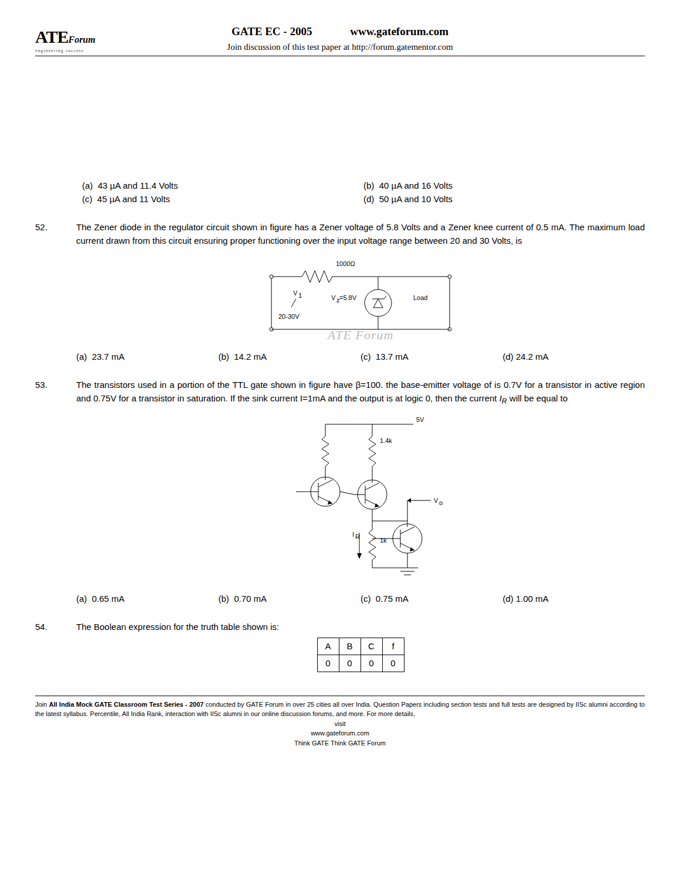ATE Forum
engineering success
GATE EC - 2005 www.gateforum.com
Join discussion of this test paper at http://forum.gatementor.com
(a) 43 µA and 11.4 Volts
(b) 40 µA and 16 Volts
(c) 45 µA and 11 Volts
(d) 50 µA and 10 Volts
52.
The Zener diode in the regulator circuit shown in figure has a Zener voltage of 5.8 Volts and a Zener knee current of 0.5 mA. The maximum load current drawn from this circuit ensuring proper functioning over the input voltage range between 20 and 30 Volts, is
1000Ω V 1 20-30V V z =5.8V Load
ATE Forum
(a) 23.7 mA
(b) 14.2 mA
(c) 13.7 mA
(d) 24.2 mA
53.
The transistors used in a portion of the TTL gate shown in figure have β=100. the base-emitter voltage of is 0.7V for a transistor in active region and 0.75V for a transistor in saturation. If the sink current I=1mA and the output is at logic 0, then the current IR will be equal to
5V 1.4k V o 1k I R
(a) 0.65 mA
(b) 0.70 mA
(c) 0.75 mA
(d) 1.00 mA
54.
The Boolean expression for the truth table shown is:
| A | B | C | f |
| --- | --- | --- | --- |
| 0 | 0 | 0 | 0 |
Join All India Mock GATE Classroom Test Series - 2007 conducted by GATE Forum in over 25 cities all over India. Question Papers including section tests and full tests are designed by IISc alumni according to the latest syllabus. Percentile, All India Rank, interaction with IISc alumni in our online discussion forums, and more. For more details,
visit
www.gateforum.com
Think GATE Think GATE Forum